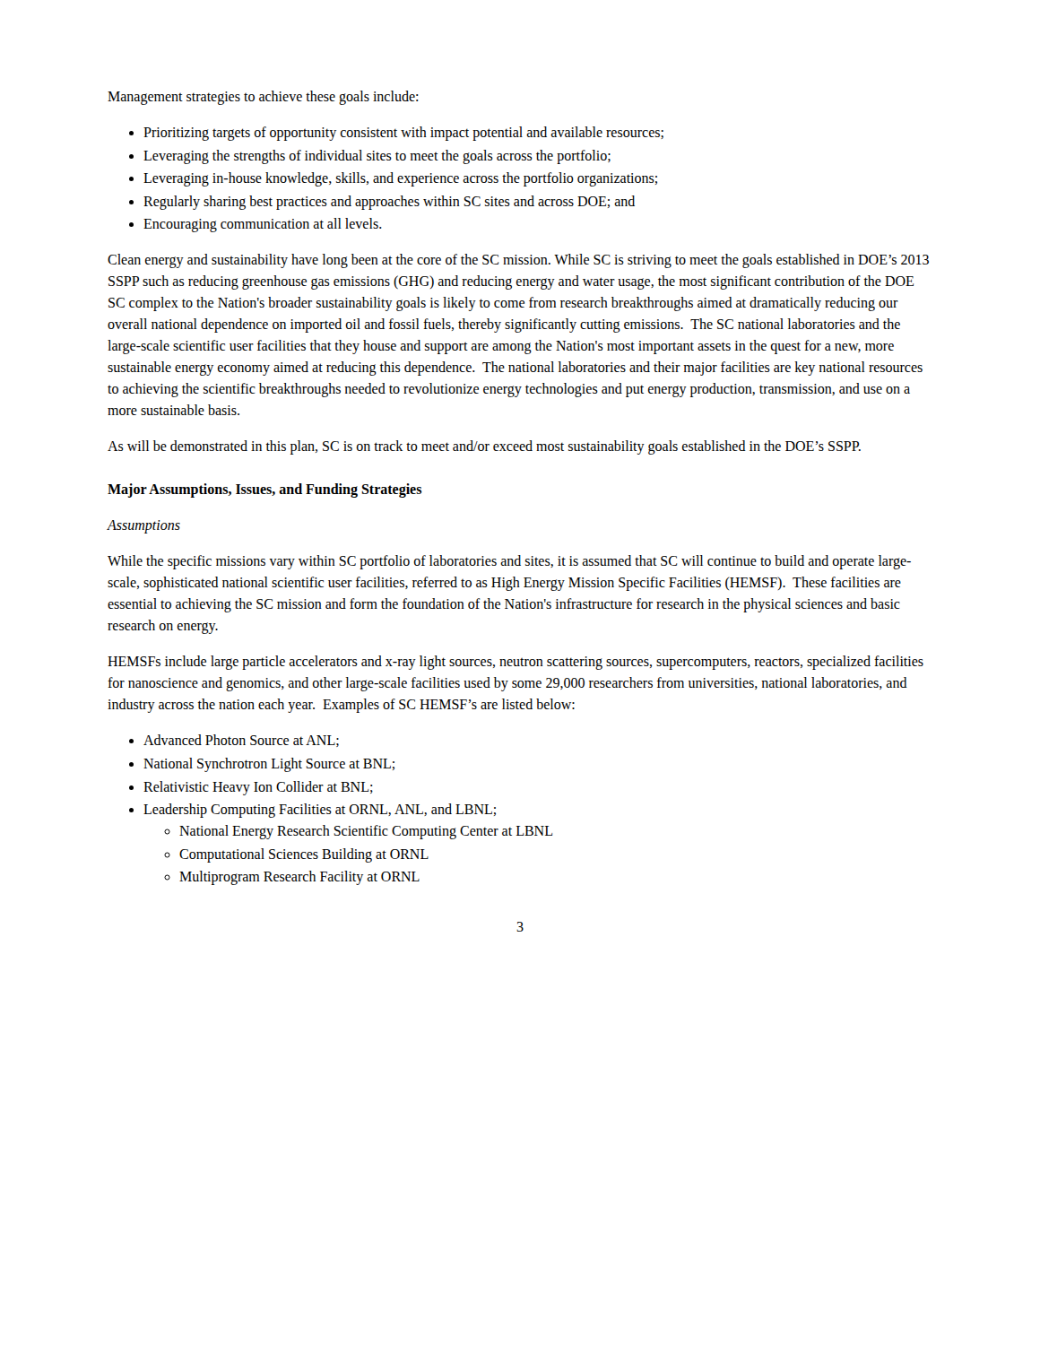Management strategies to achieve these goals include:
Prioritizing targets of opportunity consistent with impact potential and available resources;
Leveraging the strengths of individual sites to meet the goals across the portfolio;
Leveraging in-house knowledge, skills, and experience across the portfolio organizations;
Regularly sharing best practices and approaches within SC sites and across DOE; and
Encouraging communication at all levels.
Clean energy and sustainability have long been at the core of the SC mission. While SC is striving to meet the goals established in DOE’s 2013 SSPP such as reducing greenhouse gas emissions (GHG) and reducing energy and water usage, the most significant contribution of the DOE SC complex to the Nation's broader sustainability goals is likely to come from research breakthroughs aimed at dramatically reducing our overall national dependence on imported oil and fossil fuels, thereby significantly cutting emissions. The SC national laboratories and the large-scale scientific user facilities that they house and support are among the Nation's most important assets in the quest for a new, more sustainable energy economy aimed at reducing this dependence. The national laboratories and their major facilities are key national resources to achieving the scientific breakthroughs needed to revolutionize energy technologies and put energy production, transmission, and use on a more sustainable basis.
As will be demonstrated in this plan, SC is on track to meet and/or exceed most sustainability goals established in the DOE’s SSPP.
Major Assumptions, Issues, and Funding Strategies
Assumptions
While the specific missions vary within SC portfolio of laboratories and sites, it is assumed that SC will continue to build and operate large-scale, sophisticated national scientific user facilities, referred to as High Energy Mission Specific Facilities (HEMSF). These facilities are essential to achieving the SC mission and form the foundation of the Nation's infrastructure for research in the physical sciences and basic research on energy.
HEMSFs include large particle accelerators and x-ray light sources, neutron scattering sources, supercomputers, reactors, specialized facilities for nanoscience and genomics, and other large-scale facilities used by some 29,000 researchers from universities, national laboratories, and industry across the nation each year. Examples of SC HEMSF’s are listed below:
Advanced Photon Source at ANL;
National Synchrotron Light Source at BNL;
Relativistic Heavy Ion Collider at BNL;
Leadership Computing Facilities at ORNL, ANL, and LBNL;
National Energy Research Scientific Computing Center at LBNL
Computational Sciences Building at ORNL
Multiprogram Research Facility at ORNL
3